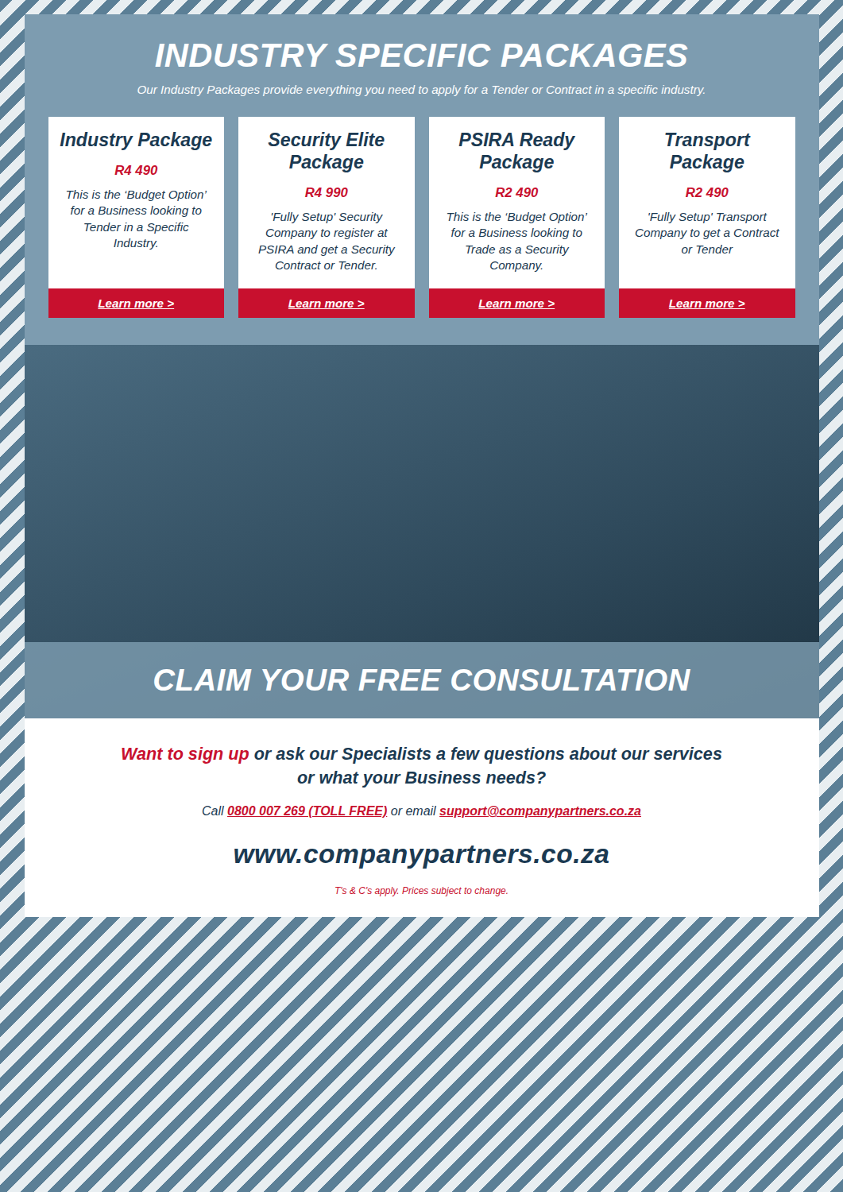INDUSTRY SPECIFIC PACKAGES
Our Industry Packages provide everything you need to apply for a Tender or Contract in a specific industry.
Industry Package
R4 490
This is the ‘Budget Option’ for a Business looking to Tender in a Specific Industry.
Learn more >
Security Elite Package
R4 990
'Fully Setup' Security Company to register at PSIRA and get a Security Contract or Tender.
Learn more >
PSIRA Ready Package
R2 490
This is the ‘Budget Option’ for a Business looking to Trade as a Security Company.
Learn more >
Transport Package
R2 490
'Fully Setup' Transport Company to get a Contract or Tender
Learn more >
CLAIM YOUR FREE CONSULTATION
Want to sign up or ask our Specialists a few questions about our services or what your Business needs?
Call 0800 007 269 (TOLL FREE) or email support@companypartners.co.za
www.companypartners.co.za
T's & C's apply. Prices subject to change.